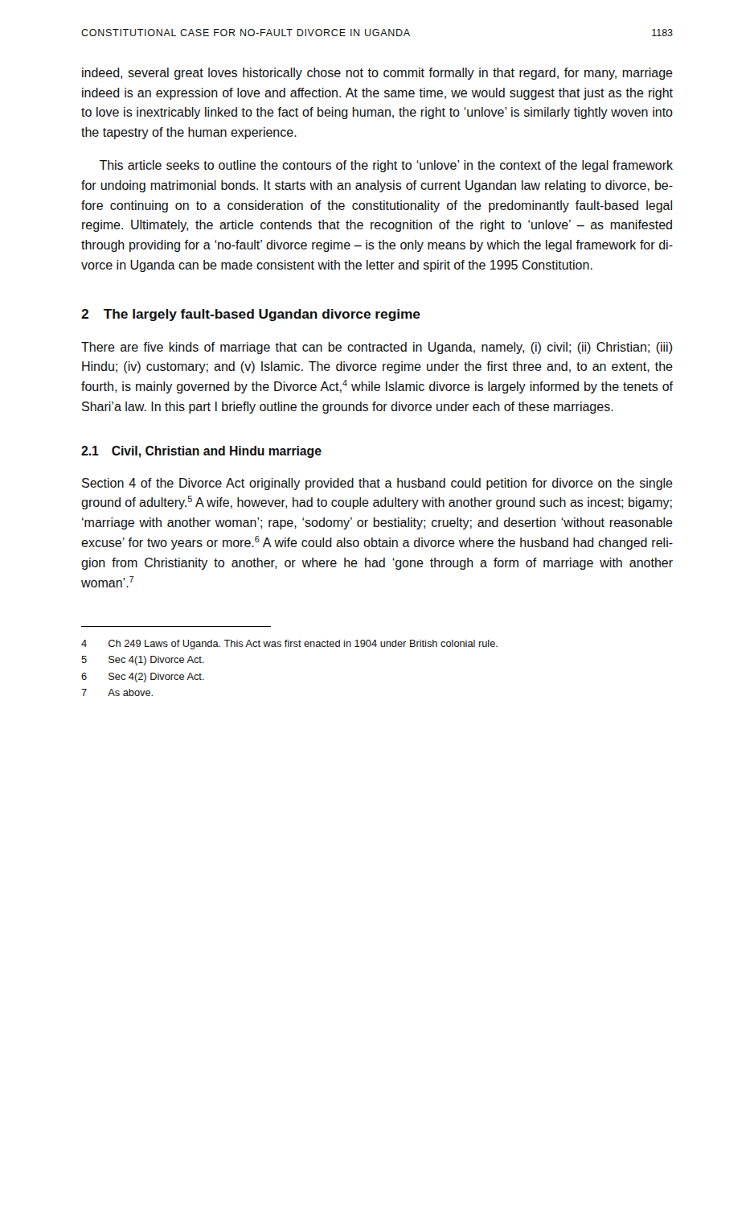Constitutional case for no-fault divorce in Uganda 1183
indeed, several great loves historically chose not to commit formally in that regard, for many, marriage indeed is an expression of love and affection. At the same time, we would suggest that just as the right to love is inextricably linked to the fact of being human, the right to ‘unlove’ is similarly tightly woven into the tapestry of the human experience.
This article seeks to outline the contours of the right to ‘unlove’ in the context of the legal framework for undoing matrimonial bonds. It starts with an analysis of current Ugandan law relating to divorce, before continuing on to a consideration of the constitutionality of the predominantly fault-based legal regime. Ultimately, the article contends that the recognition of the right to ‘unlove’ – as manifested through providing for a ‘no-fault’ divorce regime – is the only means by which the legal framework for divorce in Uganda can be made consistent with the letter and spirit of the 1995 Constitution.
2 The largely fault-based Ugandan divorce regime
There are five kinds of marriage that can be contracted in Uganda, namely, (i) civil; (ii) Christian; (iii) Hindu; (iv) customary; and (v) Islamic. The divorce regime under the first three and, to an extent, the fourth, is mainly governed by the Divorce Act,4 while Islamic divorce is largely informed by the tenets of Shari’a law. In this part I briefly outline the grounds for divorce under each of these marriages.
2.1 Civil, Christian and Hindu marriage
Section 4 of the Divorce Act originally provided that a husband could petition for divorce on the single ground of adultery.5 A wife, however, had to couple adultery with another ground such as incest; bigamy; ‘marriage with another woman’; rape, ‘sodomy’ or bestiality; cruelty; and desertion ‘without reasonable excuse’ for two years or more.6 A wife could also obtain a divorce where the husband had changed religion from Christianity to another, or where he had ‘gone through a form of marriage with another woman’.7
4 Ch 249 Laws of Uganda. This Act was first enacted in 1904 under British colonial rule.
5 Sec 4(1) Divorce Act.
6 Sec 4(2) Divorce Act.
7 As above.